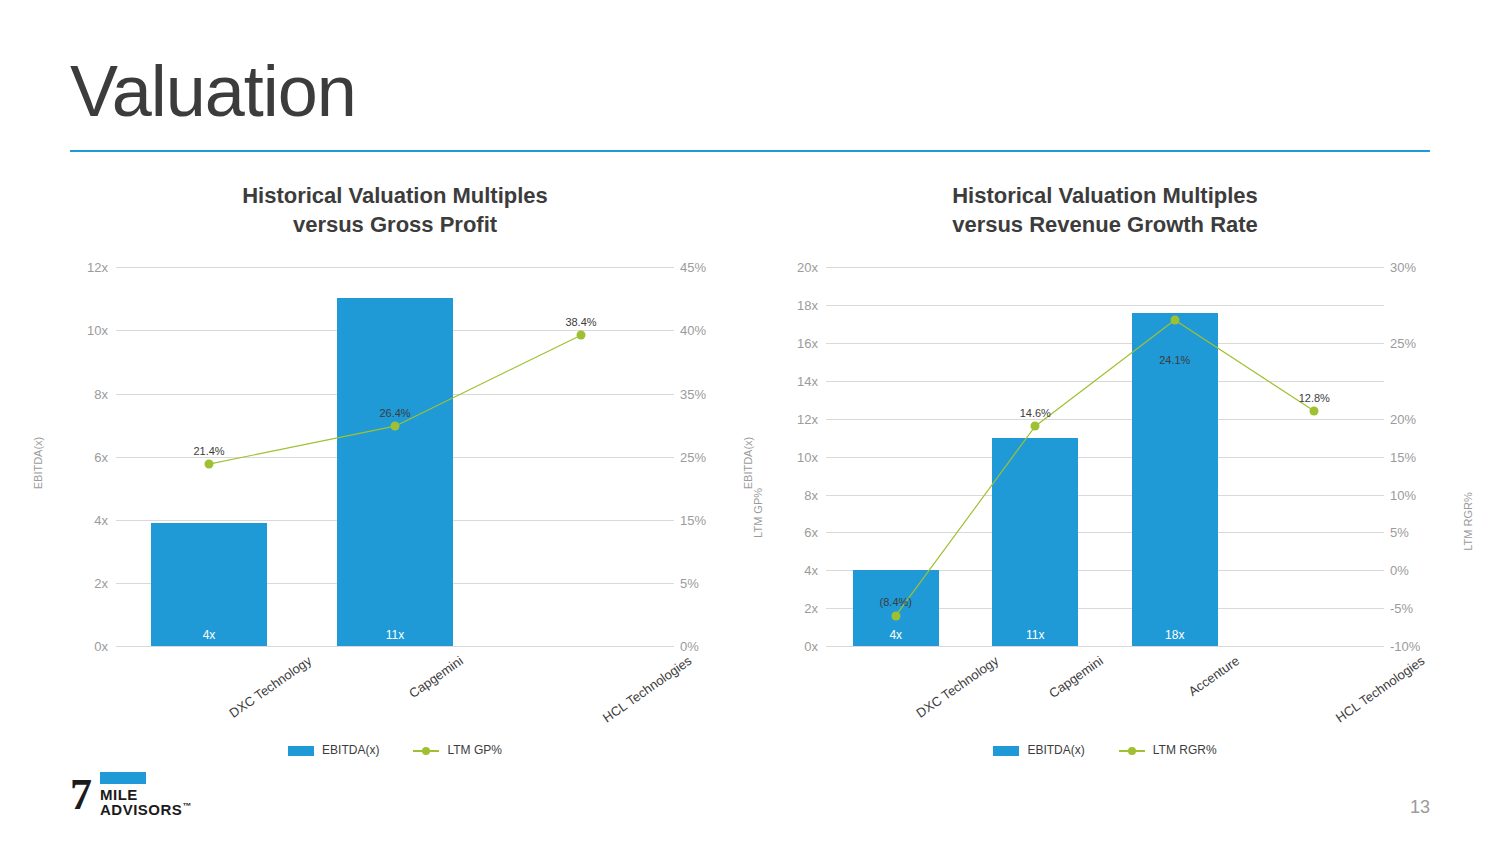Valuation
Historical Valuation Multiples
versus Gross Profit
12x
10x
8x
6x
4x
2x
0x
45%
40%
35%
25%
15%
5%
0%
EBITDA(x)
LTM GP%
4x
11x
21.4%
26.4%
38.4%
DXC Technology
Capgemini
HCL Technologies
EBITDA(x) LTM GP%
Historical Valuation Multiples
versus Revenue Growth Rate
20x
18x
16x
14x
12x
10x
8x
6x
4x
2x
0x
30%
25%
20%
15%
10%
5%
0%
-5%
-10%
EBITDA(x)
LTM RGR%
4x
11x
18x
(8.4%)
14.6%
24.1%
12.8%
DXC Technology
Capgemini
Accenture
HCL Technologies
EBITDA(x) LTM RGR%
7
MILE
ADVISORS™
13